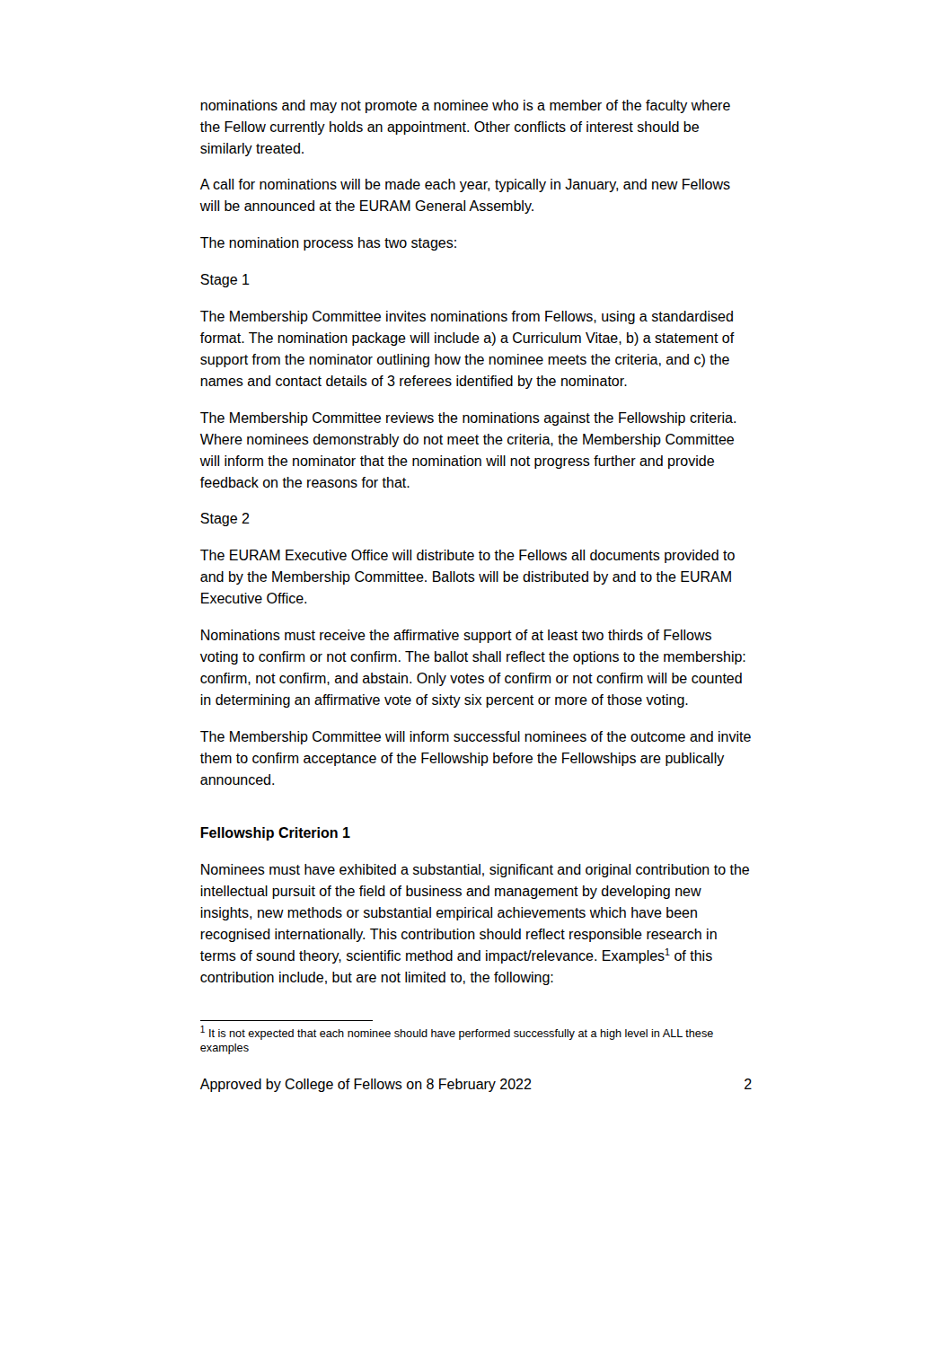nominations and may not promote a nominee who is a member of the faculty where the Fellow currently holds an appointment. Other conflicts of interest should be similarly treated.
A call for nominations will be made each year, typically in January, and new Fellows will be announced at the EURAM General Assembly.
The nomination process has two stages:
Stage 1
The Membership Committee invites nominations from Fellows, using a standardised format. The nomination package will include a) a Curriculum Vitae, b) a statement of support from the nominator outlining how the nominee meets the criteria, and c) the names and contact details of 3 referees identified by the nominator.
The Membership Committee reviews the nominations against the Fellowship criteria. Where nominees demonstrably do not meet the criteria, the Membership Committee will inform the nominator that the nomination will not progress further and provide feedback on the reasons for that.
Stage 2
The EURAM Executive Office will distribute to the Fellows all documents provided to and by the Membership Committee. Ballots will be distributed by and to the EURAM Executive Office.
Nominations must receive the affirmative support of at least two thirds of Fellows voting to confirm or not confirm. The ballot shall reflect the options to the membership: confirm, not confirm, and abstain. Only votes of confirm or not confirm will be counted in determining an affirmative vote of sixty six percent or more of those voting.
The Membership Committee will inform successful nominees of the outcome and invite them to confirm acceptance of the Fellowship before the Fellowships are publically announced.
Fellowship Criterion 1
Nominees must have exhibited a substantial, significant and original contribution to the intellectual pursuit of the field of business and management by developing new insights, new methods or substantial empirical achievements which have been recognised internationally. This contribution should reflect responsible research in terms of sound theory, scientific method and impact/relevance. Examples1 of this contribution include, but are not limited to, the following:
1 It is not expected that each nominee should have performed successfully at a high level in ALL these examples
Approved by College of Fellows on 8 February 2022 2